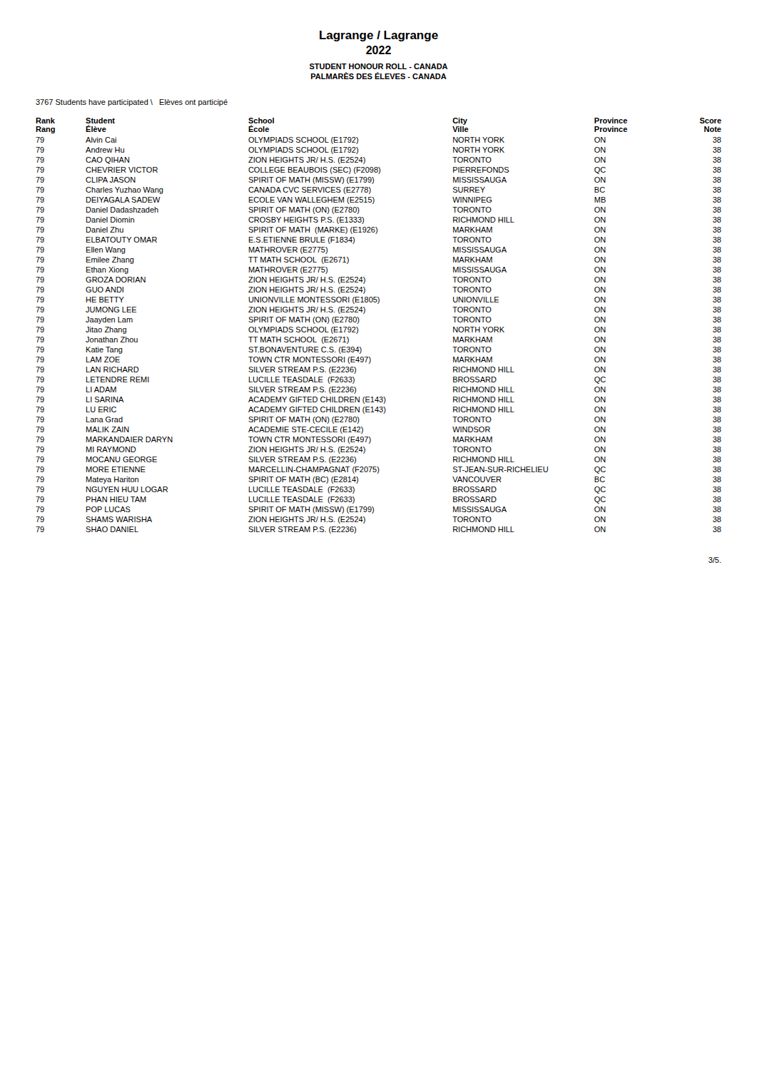Lagrange / Lagrange
2022
STUDENT HONOUR ROLL - CANADA
PALMARÈS DES ÉLEVES - CANADA
3767 Students have participated \ Elèves ont participé
| Rank Rang | Student Élève | School École | City Ville | Province Province | Score Note |
| --- | --- | --- | --- | --- | --- |
| 79 | Alvin Cai | OLYMPIADS SCHOOL (E1792) | NORTH YORK | ON | 38 |
| 79 | Andrew Hu | OLYMPIADS SCHOOL (E1792) | NORTH YORK | ON | 38 |
| 79 | CAO QIHAN | ZION HEIGHTS JR/ H.S. (E2524) | TORONTO | ON | 38 |
| 79 | CHEVRIER VICTOR | COLLEGE BEAUBOIS (SEC) (F2098) | PIERREFONDS | QC | 38 |
| 79 | CLIPA JASON | SPIRIT OF MATH (MISSW) (E1799) | MISSISSAUGA | ON | 38 |
| 79 | Charles Yuzhao Wang | CANADA CVC SERVICES (E2778) | SURREY | BC | 38 |
| 79 | DEIYAGALA SADEW | ECOLE VAN WALLEGHEM (E2515) | WINNIPEG | MB | 38 |
| 79 | Daniel Dadashzadeh | SPIRIT OF MATH (ON) (E2780) | TORONTO | ON | 38 |
| 79 | Daniel Diomin | CROSBY HEIGHTS P.S. (E1333) | RICHMOND HILL | ON | 38 |
| 79 | Daniel Zhu | SPIRIT OF MATH (MARKE) (E1926) | MARKHAM | ON | 38 |
| 79 | ELBATOUTY OMAR | E.S.ETIENNE BRULE (F1834) | TORONTO | ON | 38 |
| 79 | Ellen Wang | MATHROVER (E2775) | MISSISSAUGA | ON | 38 |
| 79 | Emilee Zhang | TT MATH SCHOOL (E2671) | MARKHAM | ON | 38 |
| 79 | Ethan Xiong | MATHROVER (E2775) | MISSISSAUGA | ON | 38 |
| 79 | GROZA DORIAN | ZION HEIGHTS JR/ H.S. (E2524) | TORONTO | ON | 38 |
| 79 | GUO ANDI | ZION HEIGHTS JR/ H.S. (E2524) | TORONTO | ON | 38 |
| 79 | HE BETTY | UNIONVILLE MONTESSORI (E1805) | UNIONVILLE | ON | 38 |
| 79 | JUMONG LEE | ZION HEIGHTS JR/ H.S. (E2524) | TORONTO | ON | 38 |
| 79 | Jaayden Lam | SPIRIT OF MATH (ON) (E2780) | TORONTO | ON | 38 |
| 79 | Jitao Zhang | OLYMPIADS SCHOOL (E1792) | NORTH YORK | ON | 38 |
| 79 | Jonathan Zhou | TT MATH SCHOOL (E2671) | MARKHAM | ON | 38 |
| 79 | Katie Tang | ST.BONAVENTURE C.S. (E394) | TORONTO | ON | 38 |
| 79 | LAM ZOE | TOWN CTR MONTESSORI (E497) | MARKHAM | ON | 38 |
| 79 | LAN RICHARD | SILVER STREAM P.S. (E2236) | RICHMOND HILL | ON | 38 |
| 79 | LETENDRE REMI | LUCILLE TEASDALE (F2633) | BROSSARD | QC | 38 |
| 79 | LI ADAM | SILVER STREAM P.S. (E2236) | RICHMOND HILL | ON | 38 |
| 79 | LI SARINA | ACADEMY GIFTED CHILDREN (E143) | RICHMOND HILL | ON | 38 |
| 79 | LU ERIC | ACADEMY GIFTED CHILDREN (E143) | RICHMOND HILL | ON | 38 |
| 79 | Lana Grad | SPIRIT OF MATH (ON) (E2780) | TORONTO | ON | 38 |
| 79 | MALIK ZAIN | ACADEMIE STE-CECILE (E142) | WINDSOR | ON | 38 |
| 79 | MARKANDAIER DARYN | TOWN CTR MONTESSORI (E497) | MARKHAM | ON | 38 |
| 79 | MI RAYMOND | ZION HEIGHTS JR/ H.S. (E2524) | TORONTO | ON | 38 |
| 79 | MOCANU GEORGE | SILVER STREAM P.S. (E2236) | RICHMOND HILL | ON | 38 |
| 79 | MORE ETIENNE | MARCELLIN-CHAMPAGNAT (F2075) | ST-JEAN-SUR-RICHELIEU | QC | 38 |
| 79 | Mateya Hariton | SPIRIT OF MATH (BC) (E2814) | VANCOUVER | BC | 38 |
| 79 | NGUYEN HUU LOGAR | LUCILLE TEASDALE (F2633) | BROSSARD | QC | 38 |
| 79 | PHAN HIEU TAM | LUCILLE TEASDALE (F2633) | BROSSARD | QC | 38 |
| 79 | POP LUCAS | SPIRIT OF MATH (MISSW) (E1799) | MISSISSAUGA | ON | 38 |
| 79 | SHAMS WARISHA | ZION HEIGHTS JR/ H.S. (E2524) | TORONTO | ON | 38 |
| 79 | SHAO DANIEL | SILVER STREAM P.S. (E2236) | RICHMOND HILL | ON | 38 |
3/5.